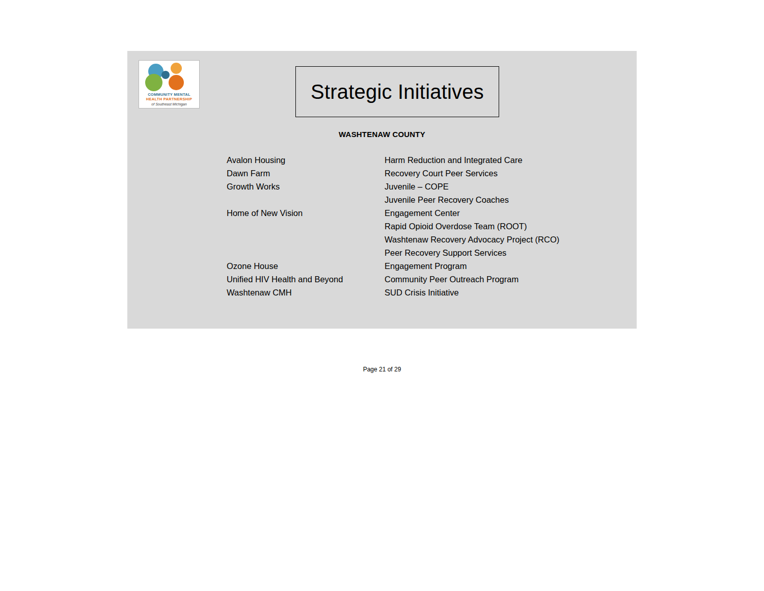COMMUNITY MENTAL
HEALTH PARTNERSHIP
of Southeast Michigan
Strategic Initiatives
WASHTENAW COUNTY
| Avalon Housing | Harm Reduction and Integrated Care |
| Dawn Farm | Recovery Court Peer Services |
| Growth Works | Juvenile – COPE |
| | Juvenile Peer Recovery Coaches |
| Home of New Vision | Engagement Center |
| | Rapid Opioid Overdose Team (ROOT) |
| | Washtenaw Recovery Advocacy Project (RCO) |
| | Peer Recovery Support Services |
| Ozone House | Engagement Program |
| Unified HIV Health and Beyond | Community Peer Outreach Program |
| Washtenaw CMH | SUD Crisis Initiative |
Page 21 of 29